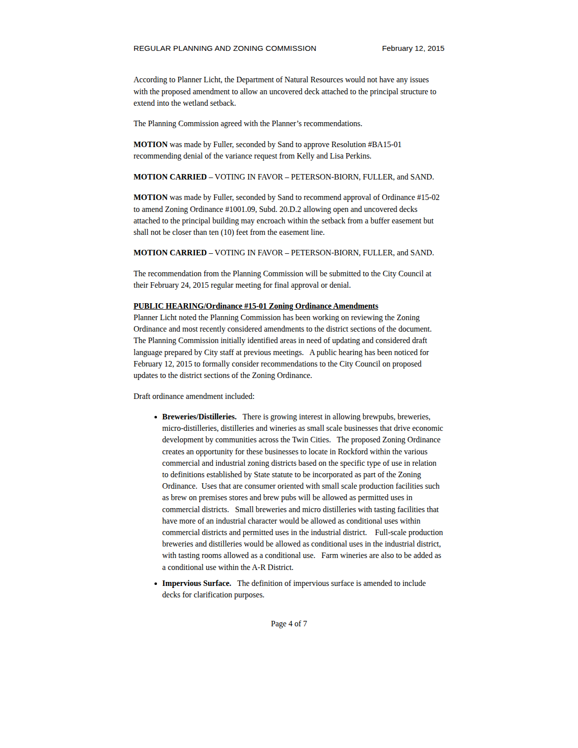REGULAR PLANNING AND ZONING COMMISSION
February 12, 2015
According to Planner Licht, the Department of Natural Resources would not have any issues with the proposed amendment to allow an uncovered deck attached to the principal structure to extend into the wetland setback.
The Planning Commission agreed with the Planner’s recommendations.
MOTION was made by Fuller, seconded by Sand to approve Resolution #BA15-01 recommending denial of the variance request from Kelly and Lisa Perkins.
MOTION CARRIED – VOTING IN FAVOR – PETERSON-BIORN, FULLER, and SAND.
MOTION was made by Fuller, seconded by Sand to recommend approval of Ordinance #15-02 to amend Zoning Ordinance #1001.09, Subd. 20.D.2 allowing open and uncovered decks attached to the principal building may encroach within the setback from a buffer easement but shall not be closer than ten (10) feet from the easement line.
MOTION CARRIED – VOTING IN FAVOR – PETERSON-BIORN, FULLER, and SAND.
The recommendation from the Planning Commission will be submitted to the City Council at their February 24, 2015 regular meeting for final approval or denial.
PUBLIC HEARING/Ordinance #15-01 Zoning Ordinance Amendments
Planner Licht noted the Planning Commission has been working on reviewing the Zoning Ordinance and most recently considered amendments to the district sections of the document. The Planning Commission initially identified areas in need of updating and considered draft language prepared by City staff at previous meetings. A public hearing has been noticed for February 12, 2015 to formally consider recommendations to the City Council on proposed updates to the district sections of the Zoning Ordinance.
Draft ordinance amendment included:
Breweries/Distilleries. There is growing interest in allowing brewpubs, breweries, micro-distilleries, distilleries and wineries as small scale businesses that drive economic development by communities across the Twin Cities. The proposed Zoning Ordinance creates an opportunity for these businesses to locate in Rockford within the various commercial and industrial zoning districts based on the specific type of use in relation to definitions established by State statute to be incorporated as part of the Zoning Ordinance. Uses that are consumer oriented with small scale production facilities such as brew on premises stores and brew pubs will be allowed as permitted uses in commercial districts. Small breweries and micro distilleries with tasting facilities that have more of an industrial character would be allowed as conditional uses within commercial districts and permitted uses in the industrial district. Full-scale production breweries and distilleries would be allowed as conditional uses in the industrial district, with tasting rooms allowed as a conditional use. Farm wineries are also to be added as a conditional use within the A-R District.
Impervious Surface. The definition of impervious surface is amended to include decks for clarification purposes.
Page 4 of 7